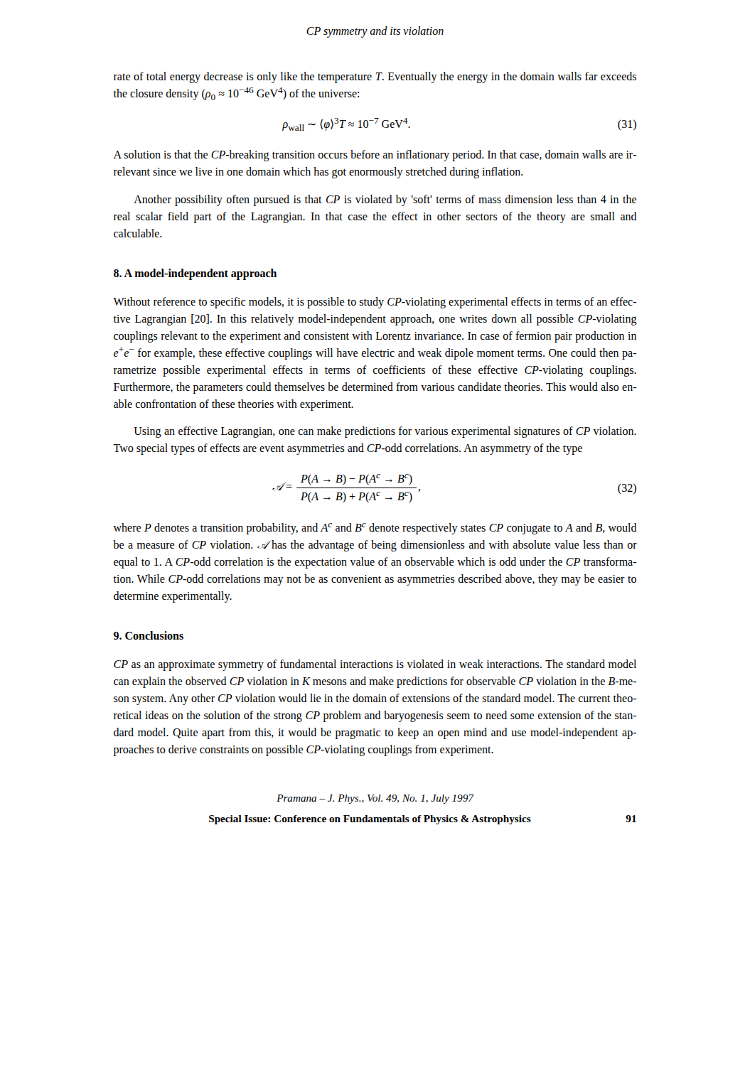CP symmetry and its violation
rate of total energy decrease is only like the temperature T. Eventually the energy in the domain walls far exceeds the closure density (ρ0 ≈ 10−46 GeV4) of the universe:
ρwall ∼ ⟨φ⟩3T ≈ 10−7 GeV4.
(31)
A solution is that the CP-breaking transition occurs before an inflationary period. In that case, domain walls are irrelevant since we live in one domain which has got enormously stretched during inflation.
Another possibility often pursued is that CP is violated by 'soft' terms of mass dimension less than 4 in the real scalar field part of the Lagrangian. In that case the effect in other sectors of the theory are small and calculable.
8. A model-independent approach
Without reference to specific models, it is possible to study CP-violating experimental effects in terms of an effective Lagrangian [20]. In this relatively model-independent approach, one writes down all possible CP-violating couplings relevant to the experiment and consistent with Lorentz invariance. In case of fermion pair production in e+e− for example, these effective couplings will have electric and weak dipole moment terms. One could then parametrize possible experimental effects in terms of coefficients of these effective CP-violating couplings. Furthermore, the parameters could themselves be determined from various candidate theories. This would also enable confrontation of these theories with experiment.
Using an effective Lagrangian, one can make predictions for various experimental signatures of CP violation. Two special types of effects are event asymmetries and CP-odd correlations. An asymmetry of the type
𝒜 = P(A → B) − P(Ac → Bc) P(A → B) + P(Ac → Bc) ,
(32)
where P denotes a transition probability, and Ac and Bc denote respectively states CP conjugate to A and B, would be a measure of CP violation. 𝒜 has the advantage of being dimensionless and with absolute value less than or equal to 1. A CP-odd correlation is the expectation value of an observable which is odd under the CP transformation. While CP-odd correlations may not be as convenient as asymmetries described above, they may be easier to determine experimentally.
9. Conclusions
CP as an approximate symmetry of fundamental interactions is violated in weak interactions. The standard model can explain the observed CP violation in K mesons and make predictions for observable CP violation in the B-meson system. Any other CP violation would lie in the domain of extensions of the standard model. The current theoretical ideas on the solution of the strong CP problem and baryogenesis seem to need some extension of the standard model. Quite apart from this, it would be pragmatic to keep an open mind and use model-independent approaches to derive constraints on possible CP-violating couplings from experiment.
Pramana – J. Phys., Vol. 49, No. 1, July 1997
Special Issue: Conference on Fundamentals of Physics & Astrophysics 91